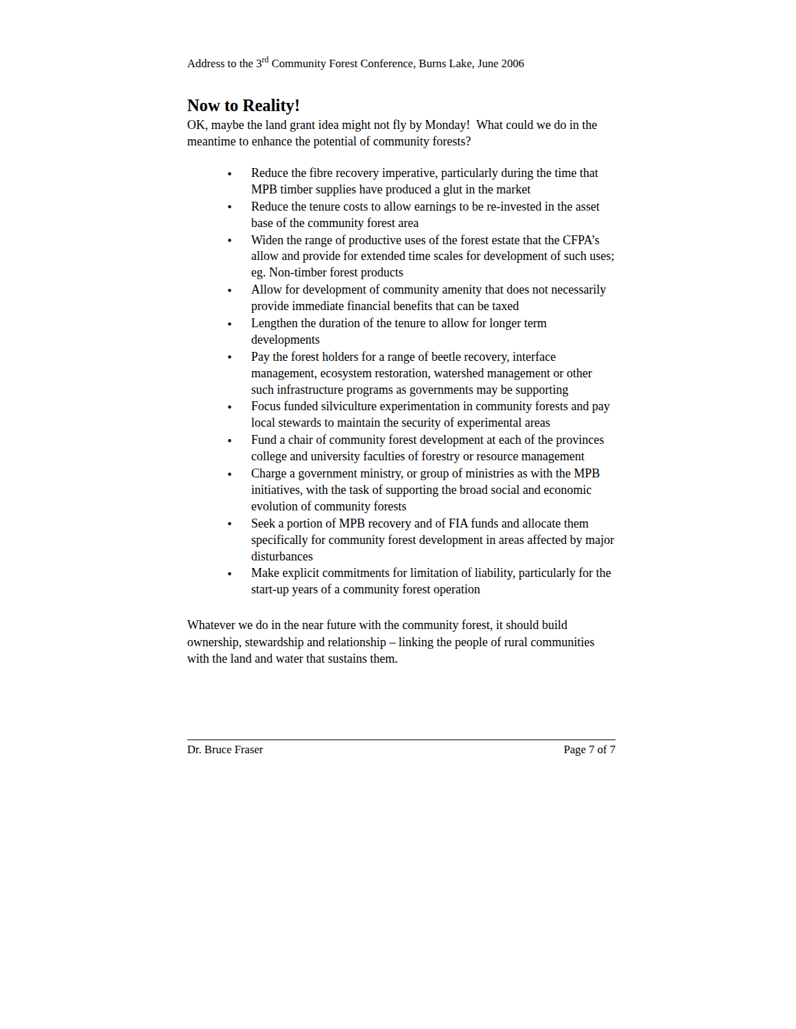Address to the 3rd Community Forest Conference, Burns Lake, June 2006
Now to Reality!
OK, maybe the land grant idea might not fly by Monday! What could we do in the meantime to enhance the potential of community forests?
Reduce the fibre recovery imperative, particularly during the time that MPB timber supplies have produced a glut in the market
Reduce the tenure costs to allow earnings to be re-invested in the asset base of the community forest area
Widen the range of productive uses of the forest estate that the CFPA’s allow and provide for extended time scales for development of such uses; eg. Non-timber forest products
Allow for development of community amenity that does not necessarily provide immediate financial benefits that can be taxed
Lengthen the duration of the tenure to allow for longer term developments
Pay the forest holders for a range of beetle recovery, interface management, ecosystem restoration, watershed management or other such infrastructure programs as governments may be supporting
Focus funded silviculture experimentation in community forests and pay local stewards to maintain the security of experimental areas
Fund a chair of community forest development at each of the provinces college and university faculties of forestry or resource management
Charge a government ministry, or group of ministries as with the MPB initiatives, with the task of supporting the broad social and economic evolution of community forests
Seek a portion of MPB recovery and of FIA funds and allocate them specifically for community forest development in areas affected by major disturbances
Make explicit commitments for limitation of liability, particularly for the start-up years of a community forest operation
Whatever we do in the near future with the community forest, it should build ownership, stewardship and relationship – linking the people of rural communities with the land and water that sustains them.
Dr. Bruce Fraser
Page 7 of 7